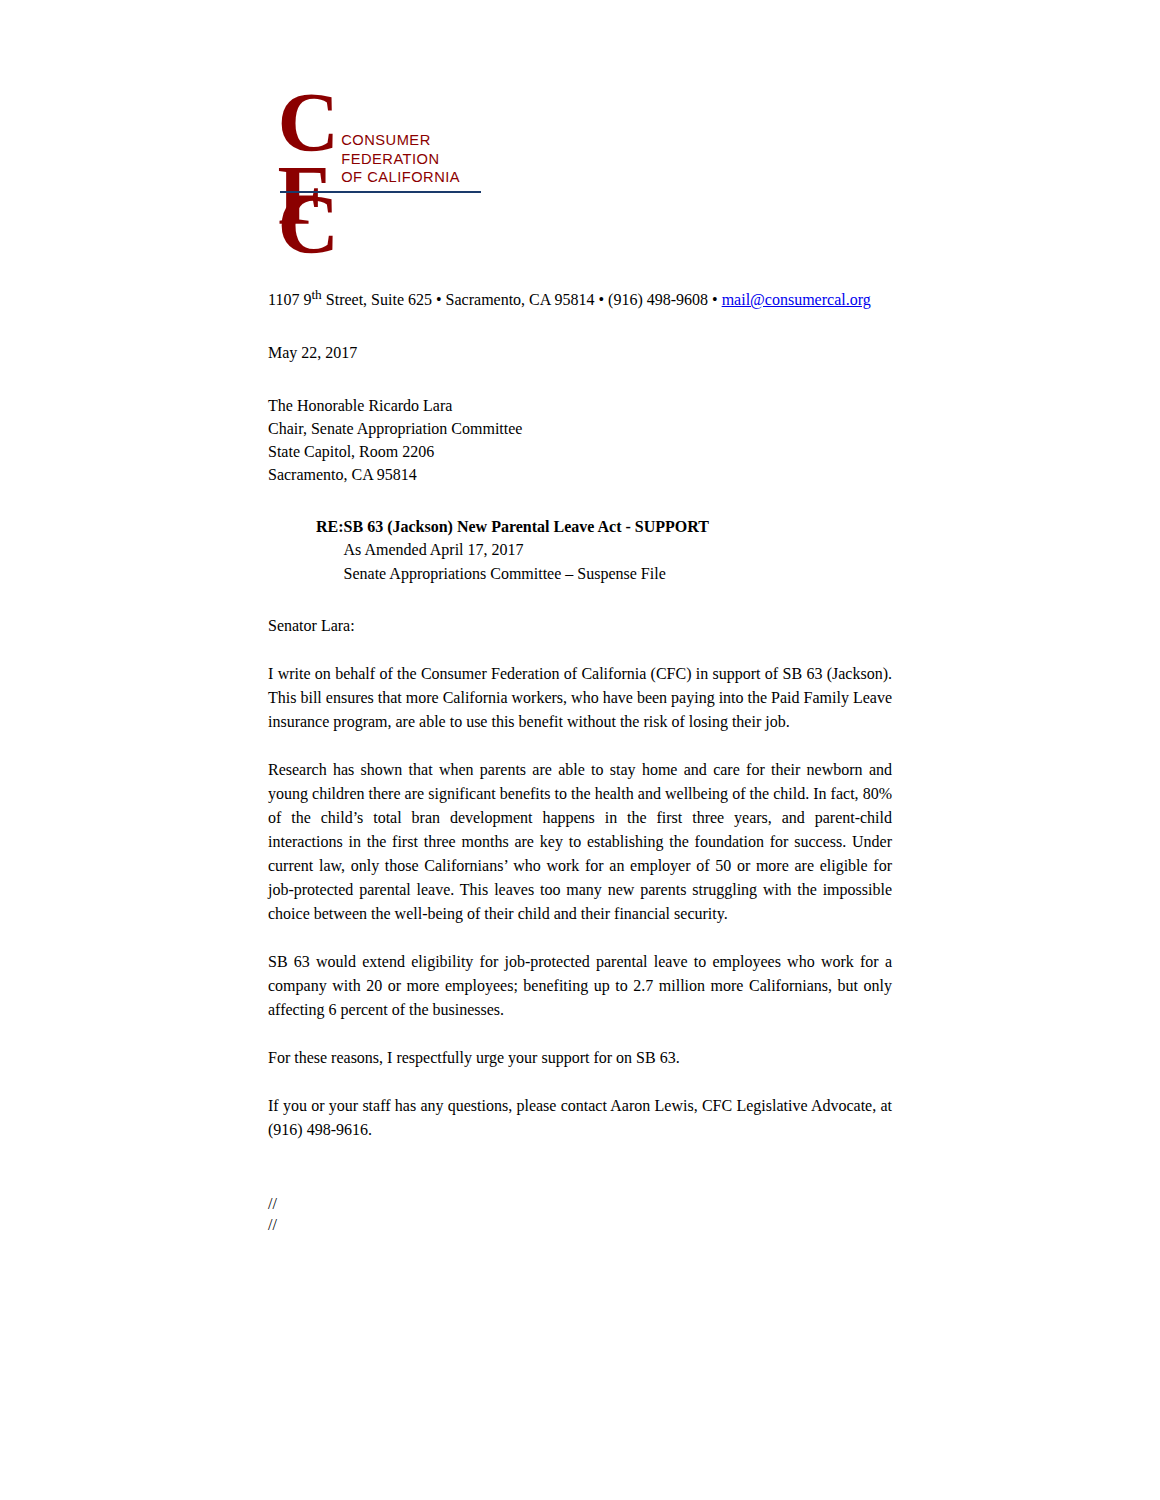| C F | Consumer Federation of California |
C
1107 9th Street, Suite 625 • Sacramento, CA 95814 • (916) 498-9608 • mail@consumercal.org
May 22, 2017
The Honorable Ricardo Lara
Chair, Senate Appropriation Committee
State Capitol, Room 2206
Sacramento, CA 95814
| RE: | SB 63 (Jackson) New Parental Leave Act - SUPPORT |
| | As Amended April 17, 2017 |
| | Senate Appropriations Committee – Suspense File |
Senator Lara:
I write on behalf of the Consumer Federation of California (CFC) in support of SB 63 (Jackson). This bill ensures that more California workers, who have been paying into the Paid Family Leave insurance program, are able to use this benefit without the risk of losing their job.
Research has shown that when parents are able to stay home and care for their newborn and young children there are significant benefits to the health and wellbeing of the child. In fact, 80% of the child’s total bran development happens in the first three years, and parent-child interactions in the first three months are key to establishing the foundation for success. Under current law, only those Californians’ who work for an employer of 50 or more are eligible for job-protected parental leave. This leaves too many new parents struggling with the impossible choice between the well-being of their child and their financial security.
SB 63 would extend eligibility for job-protected parental leave to employees who work for a company with 20 or more employees; benefiting up to 2.7 million more Californians, but only affecting 6 percent of the businesses.
For these reasons, I respectfully urge your support for on SB 63.
If you or your staff has any questions, please contact Aaron Lewis, CFC Legislative Advocate, at (916) 498-9616.
//
//